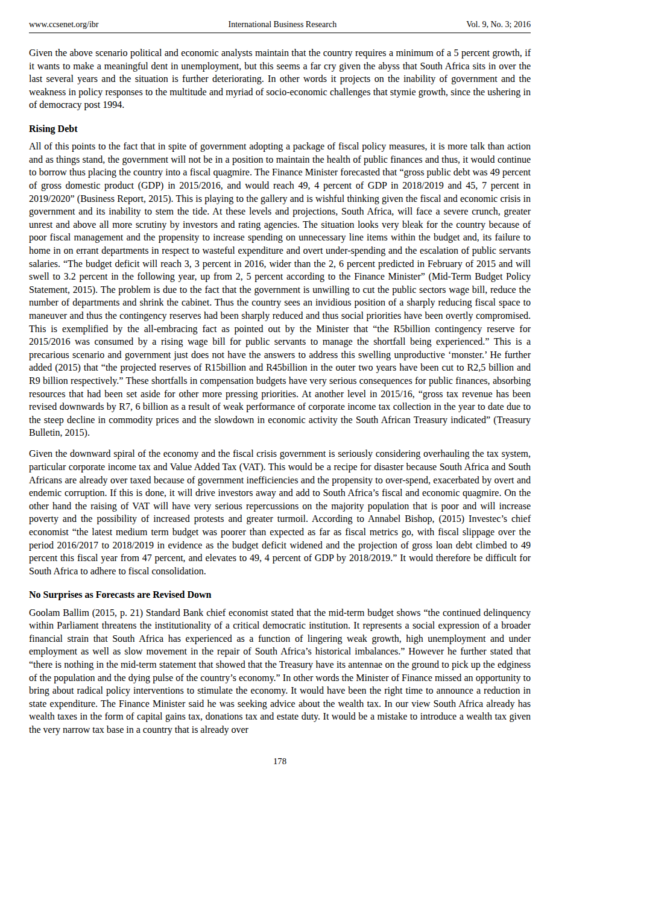www.ccsenet.org/ibr International Business Research Vol. 9, No. 3; 2016
Given the above scenario political and economic analysts maintain that the country requires a minimum of a 5 percent growth, if it wants to make a meaningful dent in unemployment, but this seems a far cry given the abyss that South Africa sits in over the last several years and the situation is further deteriorating. In other words it projects on the inability of government and the weakness in policy responses to the multitude and myriad of socio-economic challenges that stymie growth, since the ushering in of democracy post 1994.
Rising Debt
All of this points to the fact that in spite of government adopting a package of fiscal policy measures, it is more talk than action and as things stand, the government will not be in a position to maintain the health of public finances and thus, it would continue to borrow thus placing the country into a fiscal quagmire. The Finance Minister forecasted that “gross public debt was 49 percent of gross domestic product (GDP) in 2015/2016, and would reach 49, 4 percent of GDP in 2018/2019 and 45, 7 percent in 2019/2020” (Business Report, 2015). This is playing to the gallery and is wishful thinking given the fiscal and economic crisis in government and its inability to stem the tide. At these levels and projections, South Africa, will face a severe crunch, greater unrest and above all more scrutiny by investors and rating agencies. The situation looks very bleak for the country because of poor fiscal management and the propensity to increase spending on unnecessary line items within the budget and, its failure to home in on errant departments in respect to wasteful expenditure and overt under-spending and the escalation of public servants salaries. “The budget deficit will reach 3, 3 percent in 2016, wider than the 2, 6 percent predicted in February of 2015 and will swell to 3.2 percent in the following year, up from 2, 5 percent according to the Finance Minister” (Mid-Term Budget Policy Statement, 2015). The problem is due to the fact that the government is unwilling to cut the public sectors wage bill, reduce the number of departments and shrink the cabinet. Thus the country sees an invidious position of a sharply reducing fiscal space to maneuver and thus the contingency reserves had been sharply reduced and thus social priorities have been overtly compromised. This is exemplified by the all-embracing fact as pointed out by the Minister that “the R5billion contingency reserve for 2015/2016 was consumed by a rising wage bill for public servants to manage the shortfall being experienced.” This is a precarious scenario and government just does not have the answers to address this swelling unproductive ‘monster.’ He further added (2015) that “the projected reserves of R15billion and R45billion in the outer two years have been cut to R2,5 billion and R9 billion respectively.” These shortfalls in compensation budgets have very serious consequences for public finances, absorbing resources that had been set aside for other more pressing priorities. At another level in 2015/16, “gross tax revenue has been revised downwards by R7, 6 billion as a result of weak performance of corporate income tax collection in the year to date due to the steep decline in commodity prices and the slowdown in economic activity the South African Treasury indicated” (Treasury Bulletin, 2015).
Given the downward spiral of the economy and the fiscal crisis government is seriously considering overhauling the tax system, particular corporate income tax and Value Added Tax (VAT). This would be a recipe for disaster because South Africa and South Africans are already over taxed because of government inefficiencies and the propensity to over-spend, exacerbated by overt and endemic corruption. If this is done, it will drive investors away and add to South Africa’s fiscal and economic quagmire. On the other hand the raising of VAT will have very serious repercussions on the majority population that is poor and will increase poverty and the possibility of increased protests and greater turmoil. According to Annabel Bishop, (2015) Investec’s chief economist “the latest medium term budget was poorer than expected as far as fiscal metrics go, with fiscal slippage over the period 2016/2017 to 2018/2019 in evidence as the budget deficit widened and the projection of gross loan debt climbed to 49 percent this fiscal year from 47 percent, and elevates to 49, 4 percent of GDP by 2018/2019.” It would therefore be difficult for South Africa to adhere to fiscal consolidation.
No Surprises as Forecasts are Revised Down
Goolam Ballim (2015, p. 21) Standard Bank chief economist stated that the mid-term budget shows “the continued delinquency within Parliament threatens the institutionality of a critical democratic institution. It represents a social expression of a broader financial strain that South Africa has experienced as a function of lingering weak growth, high unemployment and under employment as well as slow movement in the repair of South Africa’s historical imbalances.” However he further stated that “there is nothing in the mid-term statement that showed that the Treasury have its antennae on the ground to pick up the edginess of the population and the dying pulse of the country’s economy.” In other words the Minister of Finance missed an opportunity to bring about radical policy interventions to stimulate the economy. It would have been the right time to announce a reduction in state expenditure. The Finance Minister said he was seeking advice about the wealth tax. In our view South Africa already has wealth taxes in the form of capital gains tax, donations tax and estate duty. It would be a mistake to introduce a wealth tax given the very narrow tax base in a country that is already over
178